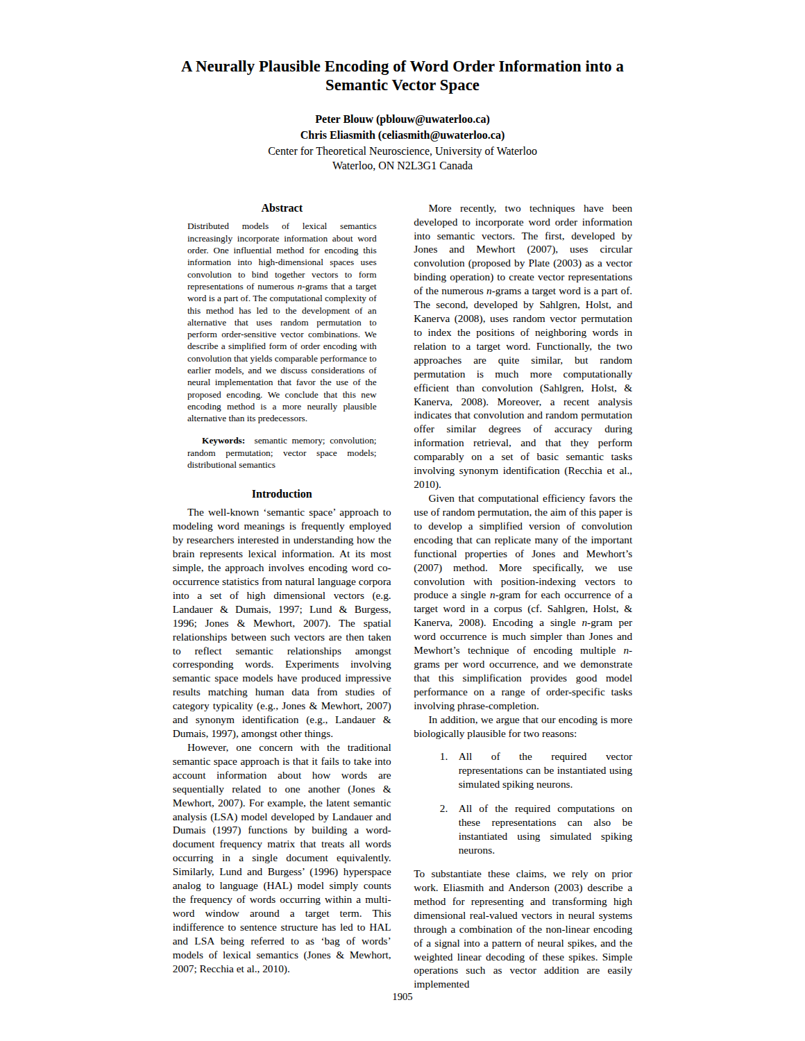A Neurally Plausible Encoding of Word Order Information into a Semantic Vector Space
Peter Blouw (pblouw@uwaterloo.ca)
Chris Eliasmith (celiasmith@uwaterloo.ca)
Center for Theoretical Neuroscience, University of Waterloo
Waterloo, ON N2L3G1 Canada
Abstract
Distributed models of lexical semantics increasingly incorporate information about word order. One influential method for encoding this information into high-dimensional spaces uses convolution to bind together vectors to form representations of numerous n-grams that a target word is a part of. The computational complexity of this method has led to the development of an alternative that uses random permutation to perform order-sensitive vector combinations. We describe a simplified form of order encoding with convolution that yields comparable performance to earlier models, and we discuss considerations of neural implementation that favor the use of the proposed encoding. We conclude that this new encoding method is a more neurally plausible alternative than its predecessors.
Keywords: semantic memory; convolution; random permutation; vector space models; distributional semantics
Introduction
The well-known ‘semantic space’ approach to modeling word meanings is frequently employed by researchers interested in understanding how the brain represents lexical information. At its most simple, the approach involves encoding word co-occurrence statistics from natural language corpora into a set of high dimensional vectors (e.g. Landauer & Dumais, 1997; Lund & Burgess, 1996; Jones & Mewhort, 2007). The spatial relationships between such vectors are then taken to reflect semantic relationships amongst corresponding words. Experiments involving semantic space models have produced impressive results matching human data from studies of category typicality (e.g., Jones & Mewhort, 2007) and synonym identification (e.g., Landauer & Dumais, 1997), amongst other things.
However, one concern with the traditional semantic space approach is that it fails to take into account information about how words are sequentially related to one another (Jones & Mewhort, 2007). For example, the latent semantic analysis (LSA) model developed by Landauer and Dumais (1997) functions by building a word-document frequency matrix that treats all words occurring in a single document equivalently. Similarly, Lund and Burgess’ (1996) hyperspace analog to language (HAL) model simply counts the frequency of words occurring within a multi-word window around a target term. This indifference to sentence structure has led to HAL and LSA being referred to as ‘bag of words’ models of lexical semantics (Jones & Mewhort, 2007; Recchia et al., 2010).
More recently, two techniques have been developed to incorporate word order information into semantic vectors. The first, developed by Jones and Mewhort (2007), uses circular convolution (proposed by Plate (2003) as a vector binding operation) to create vector representations of the numerous n-grams a target word is a part of. The second, developed by Sahlgren, Holst, and Kanerva (2008), uses random vector permutation to index the positions of neighboring words in relation to a target word. Functionally, the two approaches are quite similar, but random permutation is much more computationally efficient than convolution (Sahlgren, Holst, & Kanerva, 2008). Moreover, a recent analysis indicates that convolution and random permutation offer similar degrees of accuracy during information retrieval, and that they perform comparably on a set of basic semantic tasks involving synonym identification (Recchia et al., 2010).
Given that computational efficiency favors the use of random permutation, the aim of this paper is to develop a simplified version of convolution encoding that can replicate many of the important functional properties of Jones and Mewhort’s (2007) method. More specifically, we use convolution with position-indexing vectors to produce a single n-gram for each occurrence of a target word in a corpus (cf. Sahlgren, Holst, & Kanerva, 2008). Encoding a single n-gram per word occurrence is much simpler than Jones and Mewhort’s technique of encoding multiple n-grams per word occurrence, and we demonstrate that this simplification provides good model performance on a range of order-specific tasks involving phrase-completion.
In addition, we argue that our encoding is more biologically plausible for two reasons:
All of the required vector representations can be instantiated using simulated spiking neurons.
All of the required computations on these representations can also be instantiated using simulated spiking neurons.
To substantiate these claims, we rely on prior work. Eliasmith and Anderson (2003) describe a method for representing and transforming high dimensional real-valued vectors in neural systems through a combination of the non-linear encoding of a signal into a pattern of neural spikes, and the weighted linear decoding of these spikes. Simple operations such as vector addition are easily implemented
1905